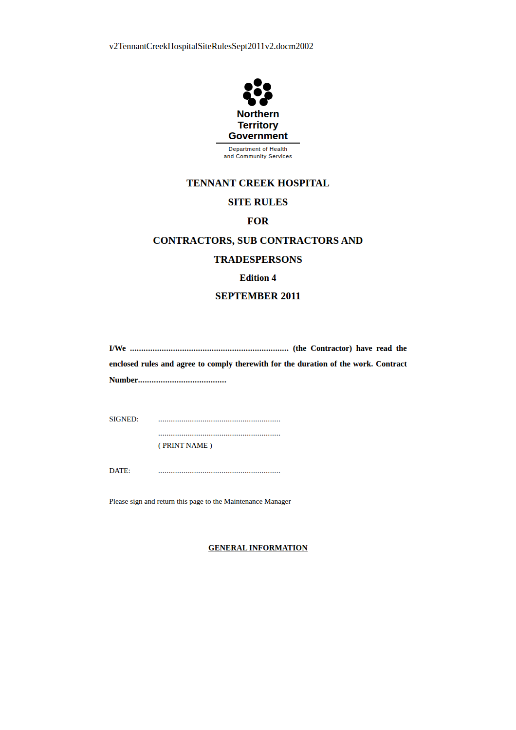v2TennantCreekHospitalSiteRulesSept2011v2.docm2002
Northern
Territory
Government
Department of Health
and Community Services
TENNANT CREEK HOSPITAL SITE RULES FOR CONTRACTORS, SUB CONTRACTORS AND TRADESPERSONS Edition 4 SEPTEMBER 2011
I/We (the Contractor) have read the enclosed rules and agree to comply therewith for the duration of the work. Contract Number
SIGNED: ..........................................................
.......................................................... ( PRINT NAME )
DATE: ..........................................................
Please sign and return this page to the Maintenance Manager
GENERAL INFORMATION